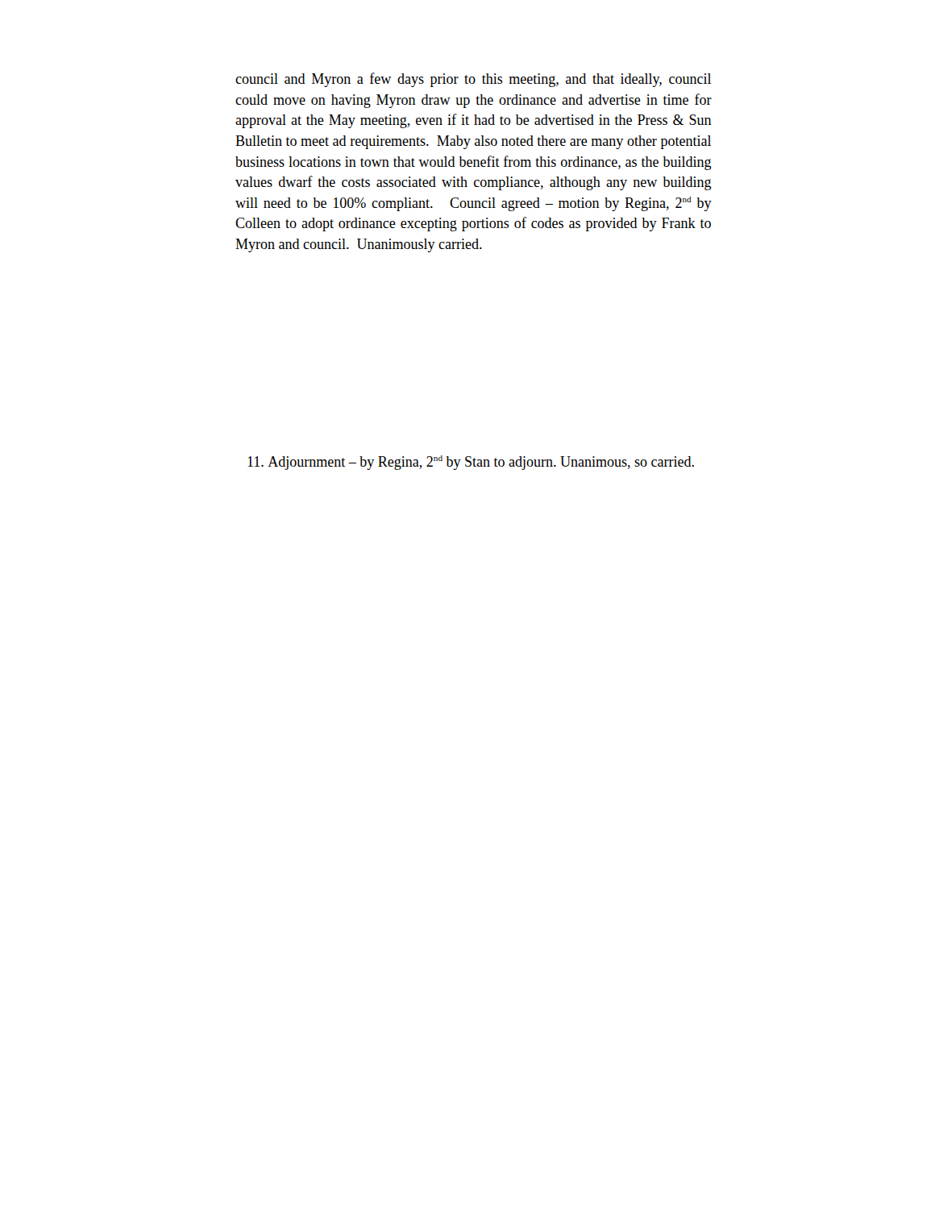council and Myron a few days prior to this meeting, and that ideally, council could move on having Myron draw up the ordinance and advertise in time for approval at the May meeting, even if it had to be advertised in the Press & Sun Bulletin to meet ad requirements. Maby also noted there are many other potential business locations in town that would benefit from this ordinance, as the building values dwarf the costs associated with compliance, although any new building will need to be 100% compliant. Council agreed – motion by Regina, 2nd by Colleen to adopt ordinance excepting portions of codes as provided by Frank to Myron and council. Unanimously carried.
Adjournment – by Regina, 2nd by Stan to adjourn. Unanimous, so carried.